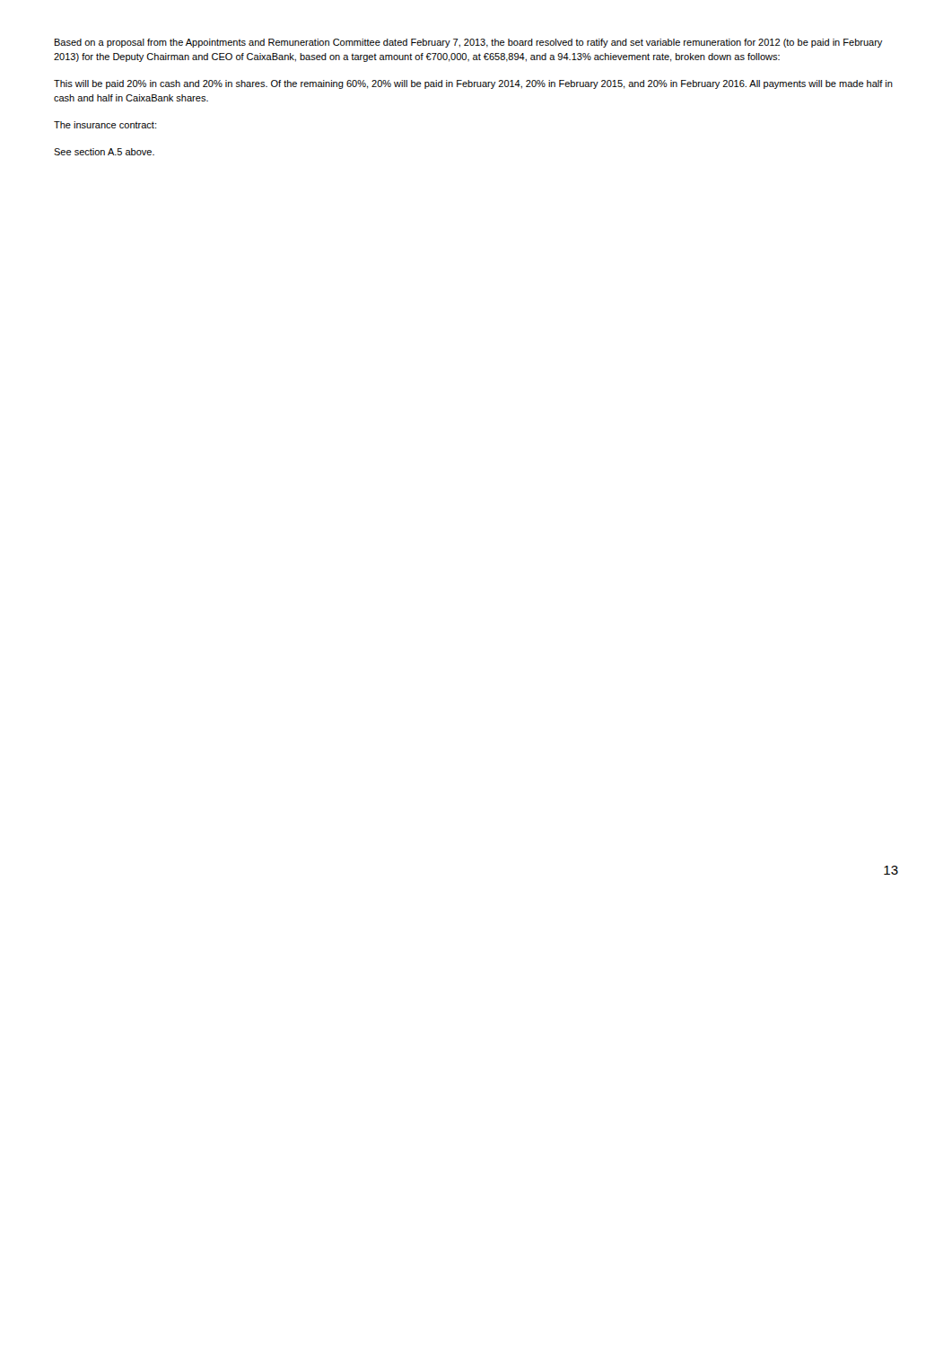Based on a proposal from the Appointments and Remuneration Committee dated February 7, 2013, the board resolved to ratify and set variable remuneration for 2012 (to be paid in February 2013) for the Deputy Chairman and CEO of CaixaBank, based on a target amount of €700,000, at €658,894, and a 94.13% achievement rate, broken down as follows:
This will be paid 20% in cash and 20% in shares. Of the remaining 60%, 20% will be paid in February 2014, 20% in February 2015, and 20% in February 2016. All payments will be made half in cash and half in CaixaBank shares.
The insurance contract:
See section A.5 above.
13